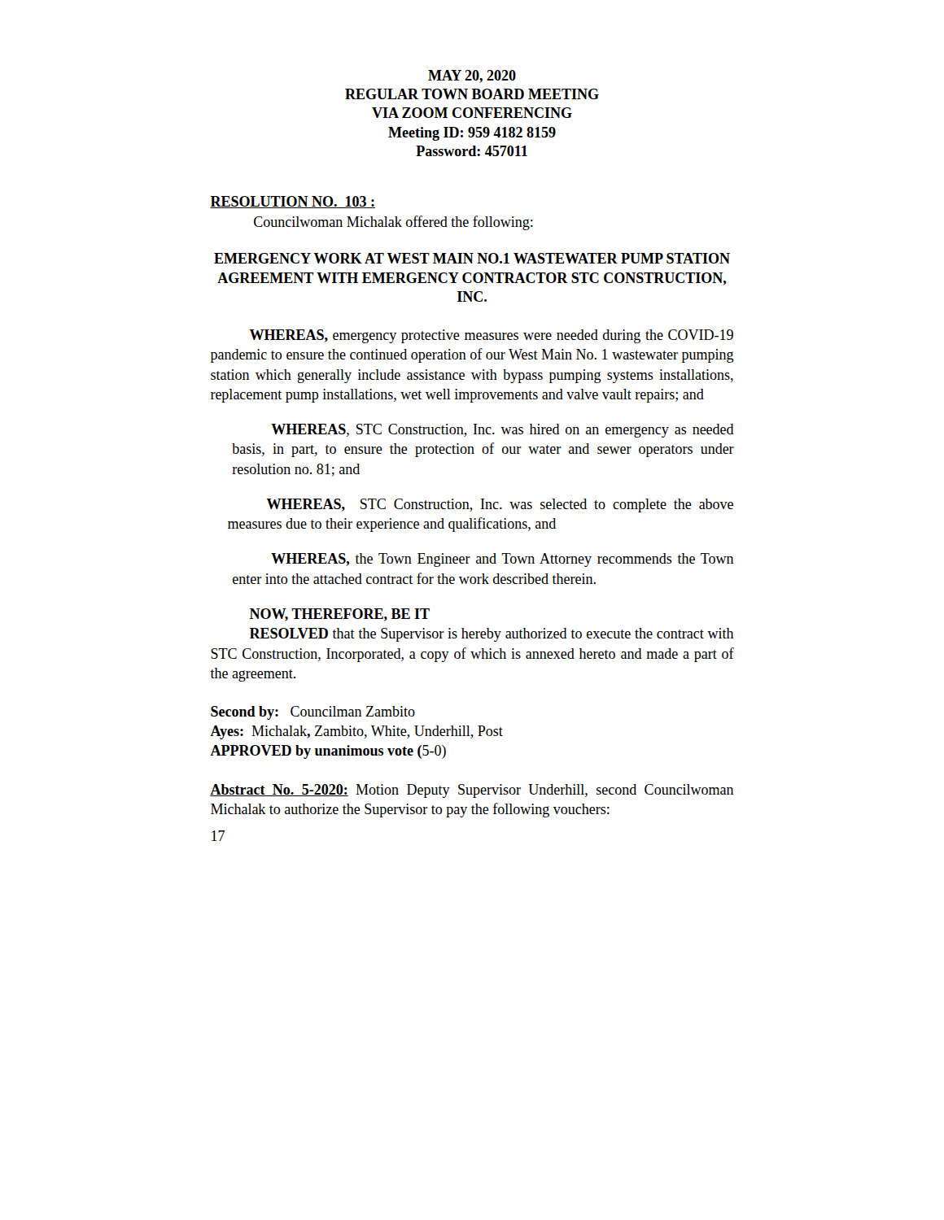MAY 20, 2020
REGULAR TOWN BOARD MEETING
VIA ZOOM CONFERENCING
Meeting ID: 959 4182 8159
Password: 457011
RESOLUTION NO. 103 :
Councilwoman Michalak offered the following:
EMERGENCY WORK AT WEST MAIN NO.1 WASTEWATER PUMP STATION
AGREEMENT WITH EMERGENCY CONTRACTOR STC CONSTRUCTION, INC.
WHEREAS, emergency protective measures were needed during the COVID-19 pandemic to ensure the continued operation of our West Main No. 1 wastewater pumping station which generally include assistance with bypass pumping systems installations, replacement pump installations, wet well improvements and valve vault repairs; and
WHEREAS, STC Construction, Inc. was hired on an emergency as needed basis, in part, to ensure the protection of our water and sewer operators under resolution no. 81; and
WHEREAS, STC Construction, Inc. was selected to complete the above measures due to their experience and qualifications, and
WHEREAS, the Town Engineer and Town Attorney recommends the Town enter into the attached contract for the work described therein.
NOW, THEREFORE, BE IT
RESOLVED that the Supervisor is hereby authorized to execute the contract with STC Construction, Incorporated, a copy of which is annexed hereto and made a part of the agreement.
Second by: Councilman Zambito
Ayes: Michalak, Zambito, White, Underhill, Post
APPROVED by unanimous vote (5-0)
Abstract No. 5-2020: Motion Deputy Supervisor Underhill, second Councilwoman Michalak to authorize the Supervisor to pay the following vouchers:
17